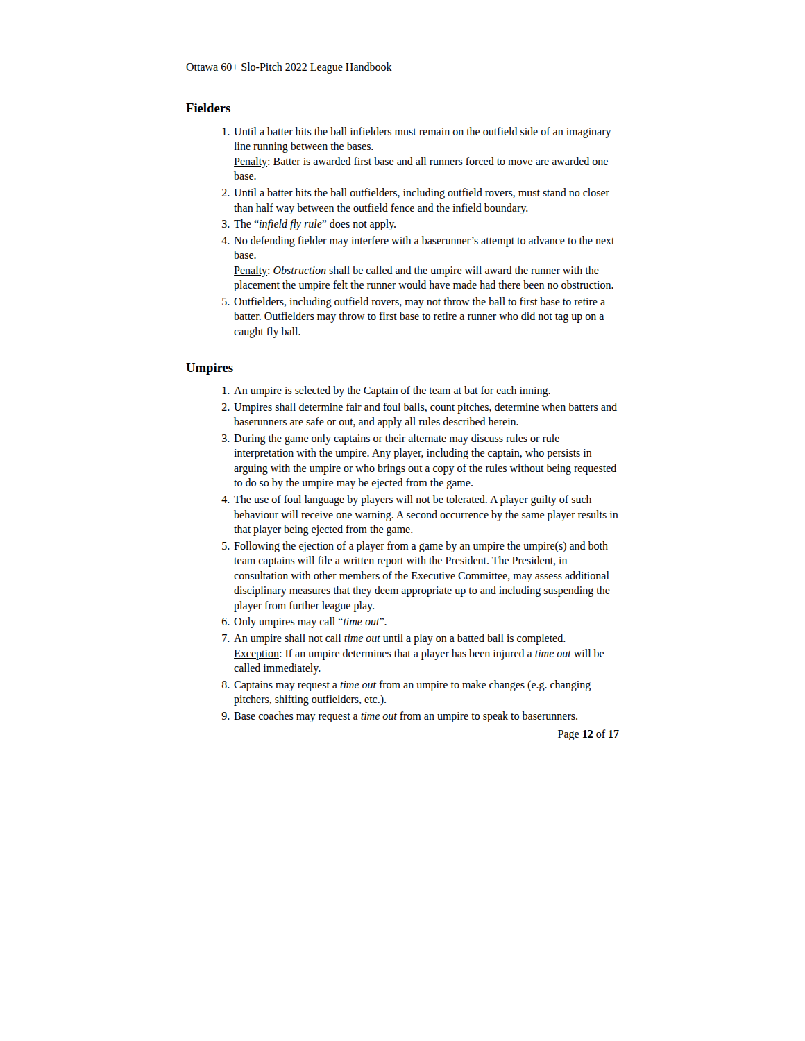Ottawa 60+ Slo-Pitch 2022 League Handbook
Fielders
Until a batter hits the ball infielders must remain on the outfield side of an imaginary line running between the bases. Penalty: Batter is awarded first base and all runners forced to move are awarded one base.
Until a batter hits the ball outfielders, including outfield rovers, must stand no closer than half way between the outfield fence and the infield boundary.
The “infield fly rule” does not apply.
No defending fielder may interfere with a baserunner’s attempt to advance to the next base. Penalty: Obstruction shall be called and the umpire will award the runner with the placement the umpire felt the runner would have made had there been no obstruction.
Outfielders, including outfield rovers, may not throw the ball to first base to retire a batter. Outfielders may throw to first base to retire a runner who did not tag up on a caught fly ball.
Umpires
An umpire is selected by the Captain of the team at bat for each inning.
Umpires shall determine fair and foul balls, count pitches, determine when batters and baserunners are safe or out, and apply all rules described herein.
During the game only captains or their alternate may discuss rules or rule interpretation with the umpire. Any player, including the captain, who persists in arguing with the umpire or who brings out a copy of the rules without being requested to do so by the umpire may be ejected from the game.
The use of foul language by players will not be tolerated. A player guilty of such behaviour will receive one warning. A second occurrence by the same player results in that player being ejected from the game.
Following the ejection of a player from a game by an umpire the umpire(s) and both team captains will file a written report with the President. The President, in consultation with other members of the Executive Committee, may assess additional disciplinary measures that they deem appropriate up to and including suspending the player from further league play.
Only umpires may call “time out”.
An umpire shall not call time out until a play on a batted ball is completed. Exception: If an umpire determines that a player has been injured a time out will be called immediately.
Captains may request a time out from an umpire to make changes (e.g. changing pitchers, shifting outfielders, etc.).
Base coaches may request a time out from an umpire to speak to baserunners.
Page 12 of 17